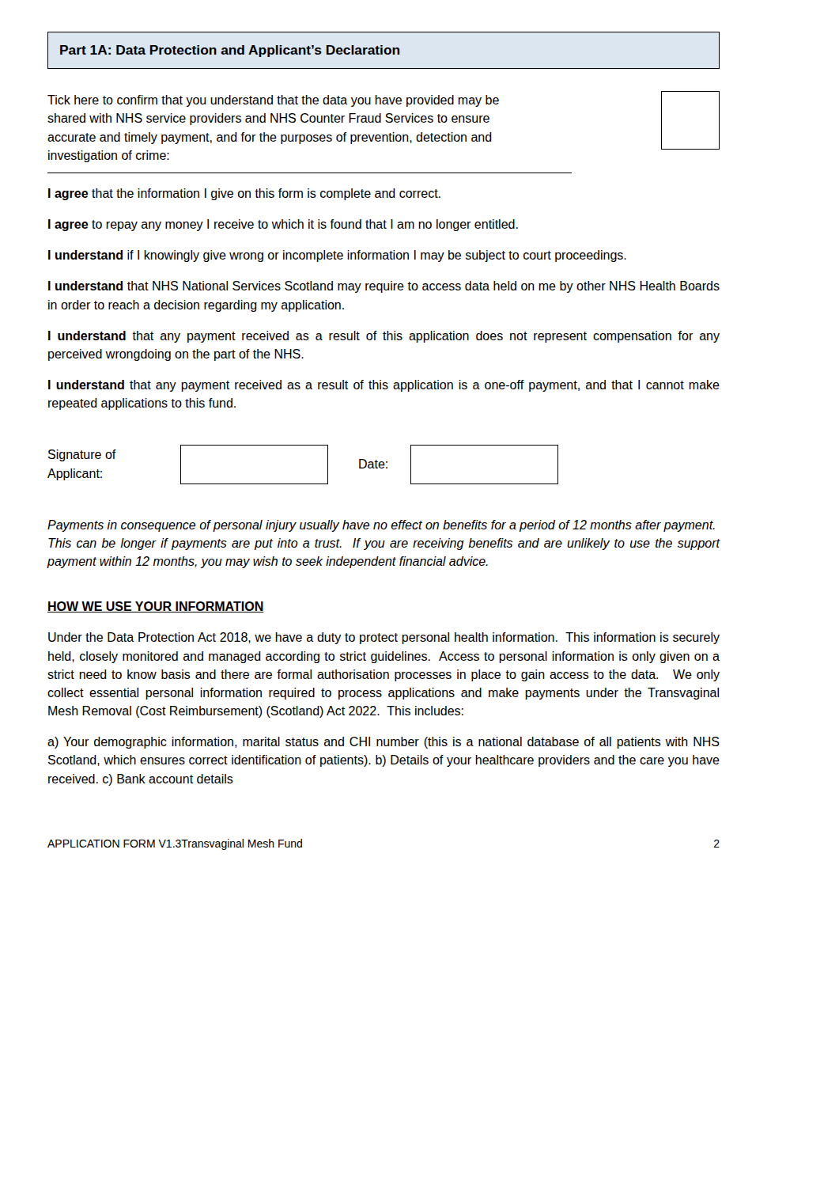Part 1A: Data Protection and Applicant’s Declaration
Tick here to confirm that you understand that the data you have provided may be shared with NHS service providers and NHS Counter Fraud Services to ensure accurate and timely payment, and for the purposes of prevention, detection and investigation of crime:
I agree that the information I give on this form is complete and correct.
I agree to repay any money I receive to which it is found that I am no longer entitled.
I understand if I knowingly give wrong or incomplete information I may be subject to court proceedings.
I understand that NHS National Services Scotland may require to access data held on me by other NHS Health Boards in order to reach a decision regarding my application.
I understand that any payment received as a result of this application does not represent compensation for any perceived wrongdoing on the part of the NHS.
I understand that any payment received as a result of this application is a one-off payment, and that I cannot make repeated applications to this fund.
Signature of Applicant:
Date:
Payments in consequence of personal injury usually have no effect on benefits for a period of 12 months after payment. This can be longer if payments are put into a trust. If you are receiving benefits and are unlikely to use the support payment within 12 months, you may wish to seek independent financial advice.
HOW WE USE YOUR INFORMATION
Under the Data Protection Act 2018, we have a duty to protect personal health information. This information is securely held, closely monitored and managed according to strict guidelines. Access to personal information is only given on a strict need to know basis and there are formal authorisation processes in place to gain access to the data. We only collect essential personal information required to process applications and make payments under the Transvaginal Mesh Removal (Cost Reimbursement) (Scotland) Act 2022. This includes:
a) Your demographic information, marital status and CHI number (this is a national database of all patients with NHS Scotland, which ensures correct identification of patients). b) Details of your healthcare providers and the care you have received. c) Bank account details
APPLICATION FORM V1.3Transvaginal Mesh Fund
2